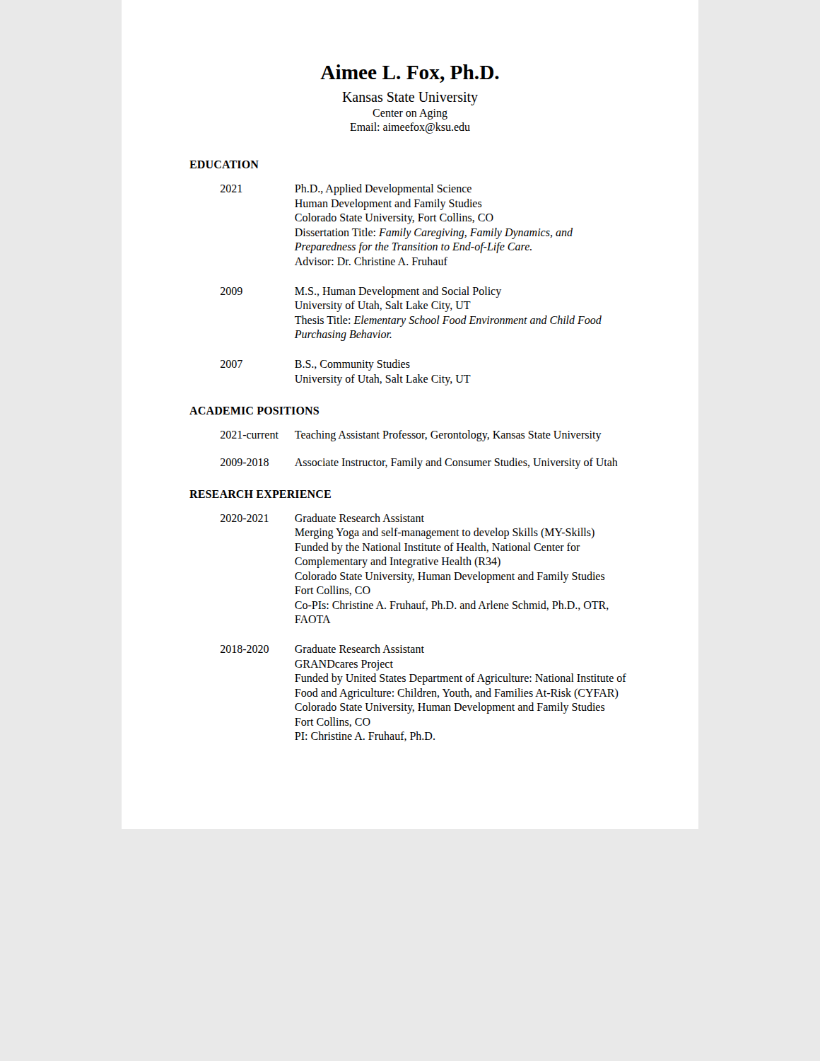Aimee L. Fox, Ph.D.
Kansas State University
Center on Aging
Email: aimeefox@ksu.edu
Education
2021
Ph.D., Applied Developmental Science Human Development and Family Studies Colorado State University, Fort Collins, CO Dissertation Title: Family Caregiving, Family Dynamics, and Preparedness for the Transition to End-of-Life Care. Advisor: Dr. Christine A. Fruhauf
2009
M.S., Human Development and Social Policy University of Utah, Salt Lake City, UT Thesis Title: Elementary School Food Environment and Child Food Purchasing Behavior.
2007
B.S., Community Studies University of Utah, Salt Lake City, UT
Academic Positions
2021-current
Teaching Assistant Professor, Gerontology, Kansas State University
2009-2018
Associate Instructor, Family and Consumer Studies, University of Utah
Research Experience
2020-2021
Graduate Research Assistant Merging Yoga and self-management to develop Skills (MY-Skills) Funded by the National Institute of Health, National Center for Complementary and Integrative Health (R34) Colorado State University, Human Development and Family Studies Fort Collins, CO Co-PIs: Christine A. Fruhauf, Ph.D. and Arlene Schmid, Ph.D., OTR, FAOTA
2018-2020
Graduate Research Assistant GRANDcares Project Funded by United States Department of Agriculture: National Institute of Food and Agriculture: Children, Youth, and Families At-Risk (CYFAR) Colorado State University, Human Development and Family Studies Fort Collins, CO PI: Christine A. Fruhauf, Ph.D.